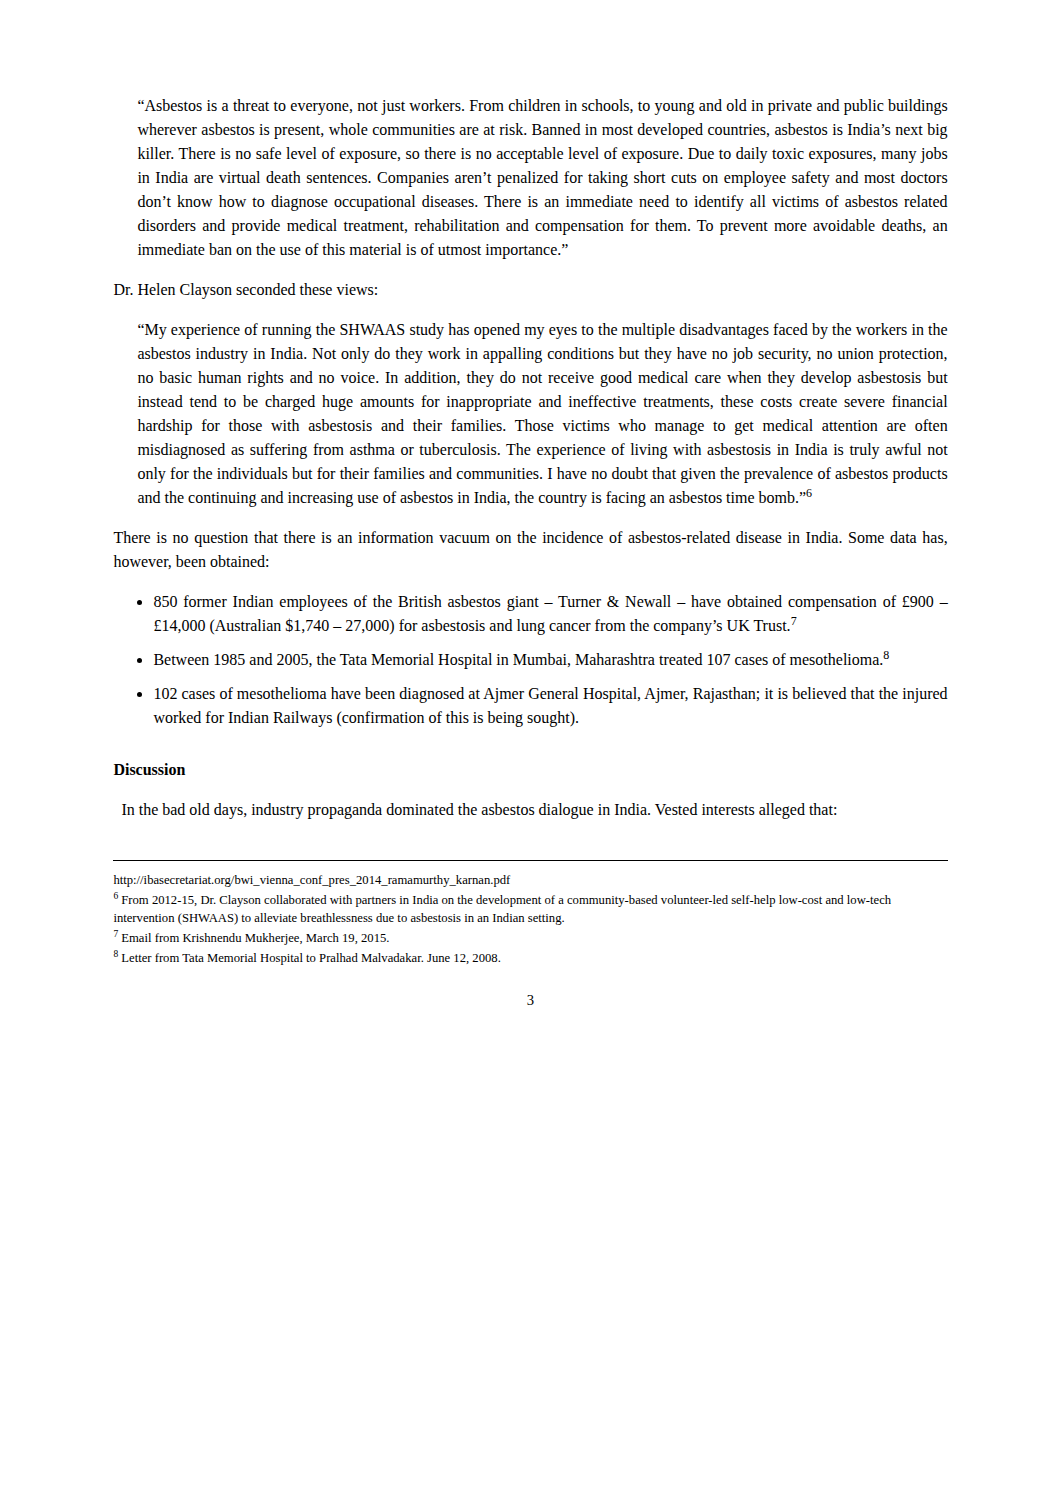“Asbestos is a threat to everyone, not just workers. From children in schools, to young and old in private and public buildings wherever asbestos is present, whole communities are at risk. Banned in most developed countries, asbestos is India’s next big killer. There is no safe level of exposure, so there is no acceptable level of exposure. Due to daily toxic exposures, many jobs in India are virtual death sentences. Companies aren’t penalized for taking short cuts on employee safety and most doctors don’t know how to diagnose occupational diseases. There is an immediate need to identify all victims of asbestos related disorders and provide medical treatment, rehabilitation and compensation for them. To prevent more avoidable deaths, an immediate ban on the use of this material is of utmost importance.”
Dr. Helen Clayson seconded these views:
“My experience of running the SHWAAS study has opened my eyes to the multiple disadvantages faced by the workers in the asbestos industry in India. Not only do they work in appalling conditions but they have no job security, no union protection, no basic human rights and no voice. In addition, they do not receive good medical care when they develop asbestosis but instead tend to be charged huge amounts for inappropriate and ineffective treatments, these costs create severe financial hardship for those with asbestosis and their families. Those victims who manage to get medical attention are often misdiagnosed as suffering from asthma or tuberculosis. The experience of living with asbestosis in India is truly awful not only for the individuals but for their families and communities. I have no doubt that given the prevalence of asbestos products and the continuing and increasing use of asbestos in India, the country is facing an asbestos time bomb.”6
There is no question that there is an information vacuum on the incidence of asbestos-related disease in India. Some data has, however, been obtained:
850 former Indian employees of the British asbestos giant – Turner & Newall – have obtained compensation of £900 – £14,000 (Australian $1,740 – 27,000) for asbestosis and lung cancer from the company’s UK Trust.7
Between 1985 and 2005, the Tata Memorial Hospital in Mumbai, Maharashtra treated 107 cases of mesothelioma.8
102 cases of mesothelioma have been diagnosed at Ajmer General Hospital, Ajmer, Rajasthan; it is believed that the injured worked for Indian Railways (confirmation of this is being sought).
Discussion
In the bad old days, industry propaganda dominated the asbestos dialogue in India. Vested interests alleged that:
http://ibasecretariat.org/bwi_vienna_conf_pres_2014_ramamurthy_karnan.pdf
6 From 2012-15, Dr. Clayson collaborated with partners in India on the development of a community-based volunteer-led self-help low-cost and low-tech intervention (SHWAAS) to alleviate breathlessness due to asbestosis in an Indian setting.
7 Email from Krishnendu Mukherjee, March 19, 2015.
8 Letter from Tata Memorial Hospital to Pralhad Malvadakar. June 12, 2008.
3